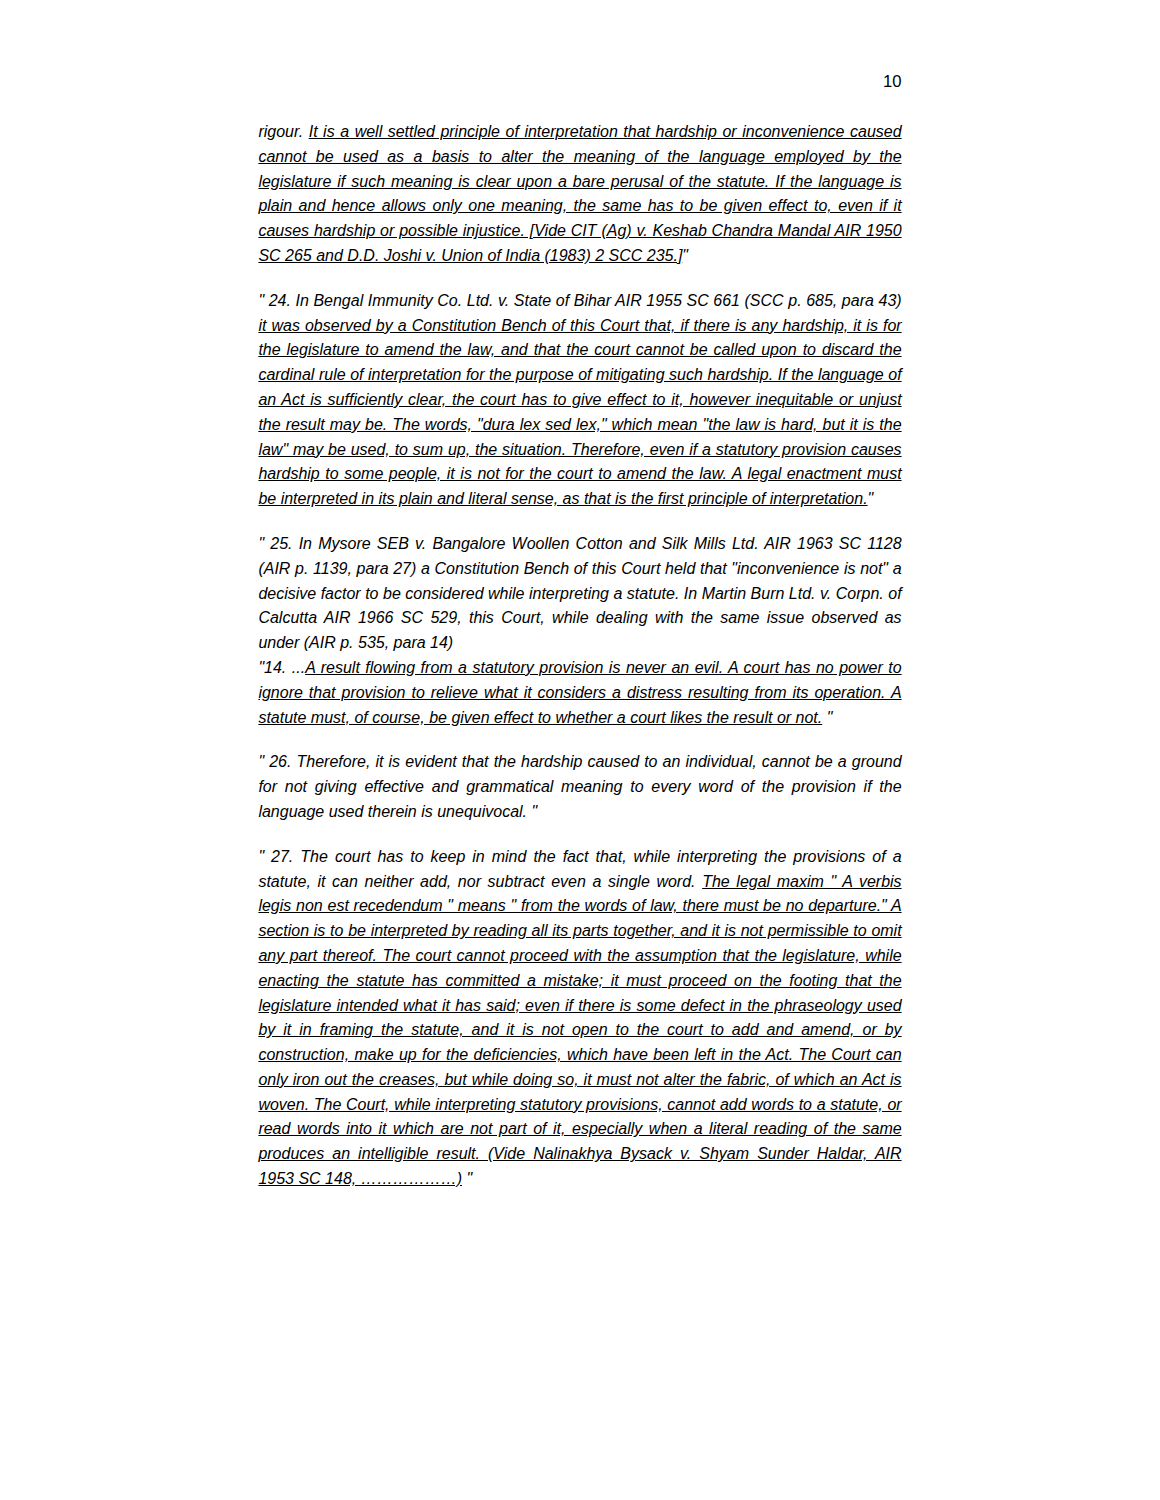10
rigour. It is a well settled principle of interpretation that hardship or inconvenience caused cannot be used as a basis to alter the meaning of the language employed by the legislature if such meaning is clear upon a bare perusal of the statute. If the language is plain and hence allows only one meaning, the same has to be given effect to, even if it causes hardship or possible injustice. [Vide CIT (Ag) v. Keshab Chandra Mandal AIR 1950 SC 265 and D.D. Joshi v. Union of India (1983) 2 SCC 235.]"
" 24. In Bengal Immunity Co. Ltd. v. State of Bihar AIR 1955 SC 661 (SCC p. 685, para 43) it was observed by a Constitution Bench of this Court that, if there is any hardship, it is for the legislature to amend the law, and that the court cannot be called upon to discard the cardinal rule of interpretation for the purpose of mitigating such hardship. If the language of an Act is sufficiently clear, the court has to give effect to it, however inequitable or unjust the result may be. The words, "dura lex sed lex," which mean "the law is hard, but it is the law" may be used, to sum up, the situation. Therefore, even if a statutory provision causes hardship to some people, it is not for the court to amend the law. A legal enactment must be interpreted in its plain and literal sense, as that is the first principle of interpretation."
" 25. In Mysore SEB v. Bangalore Woollen Cotton and Silk Mills Ltd. AIR 1963 SC 1128 (AIR p. 1139, para 27) a Constitution Bench of this Court held that "inconvenience is not" a decisive factor to be considered while interpreting a statute. In Martin Burn Ltd. v. Corpn. of Calcutta AIR 1966 SC 529, this Court, while dealing with the same issue observed as under (AIR p. 535, para 14)
"14. ...A result flowing from a statutory provision is never an evil. A court has no power to ignore that provision to relieve what it considers a distress resulting from its operation. A statute must, of course, be given effect to whether a court likes the result or not. "
" 26. Therefore, it is evident that the hardship caused to an individual, cannot be a ground for not giving effective and grammatical meaning to every word of the provision if the language used therein is unequivocal. "
" 27. The court has to keep in mind the fact that, while interpreting the provisions of a statute, it can neither add, nor subtract even a single word. The legal maxim " A verbis legis non est recedendum " means " from the words of law, there must be no departure." A section is to be interpreted by reading all its parts together, and it is not permissible to omit any part thereof. The court cannot proceed with the assumption that the legislature, while enacting the statute has committed a mistake; it must proceed on the footing that the legislature intended what it has said; even if there is some defect in the phraseology used by it in framing the statute, and it is not open to the court to add and amend, or by construction, make up for the deficiencies, which have been left in the Act. The Court can only iron out the creases, but while doing so, it must not alter the fabric, of which an Act is woven. The Court, while interpreting statutory provisions, cannot add words to a statute, or read words into it which are not part of it, especially when a literal reading of the same produces an intelligible result. (Vide Nalinakhya Bysack v. Shyam Sunder Haldar, AIR 1953 SC 148, ………………) "